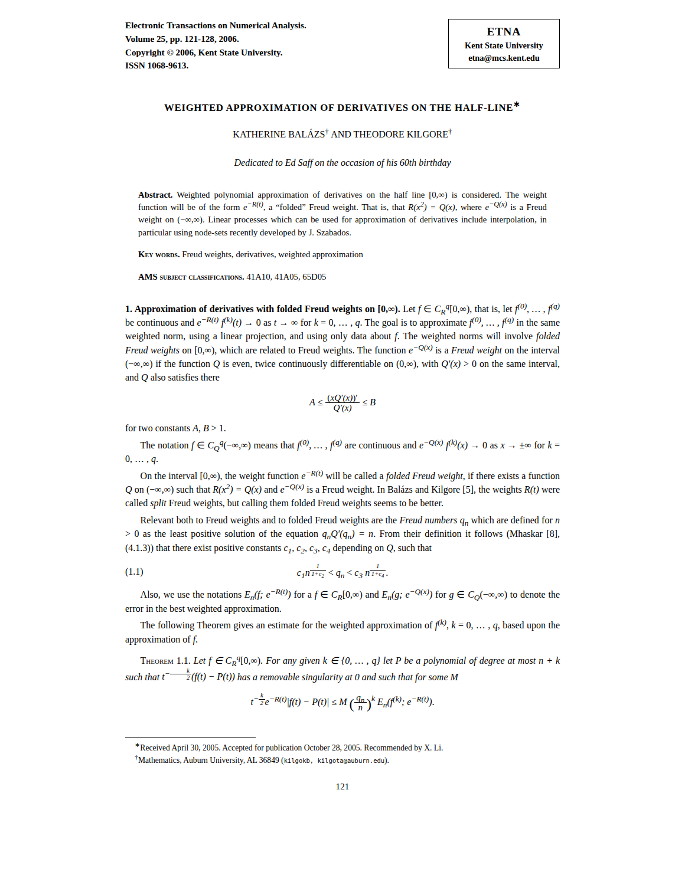Electronic Transactions on Numerical Analysis.
Volume 25, pp. 121-128, 2006.
Copyright © 2006, Kent State University.
ISSN 1068-9613.
ETNA
Kent State University
etna@mcs.kent.edu
WEIGHTED APPROXIMATION OF DERIVATIVES ON THE HALF-LINE∗
KATHERINE BALÁZS† AND THEODORE KILGORE†
Dedicated to Ed Saff on the occasion of his 60th birthday
Abstract. Weighted polynomial approximation of derivatives on the half line [0,∞) is considered. The weight function will be of the form e−R(t), a “folded” Freud weight. That is, that R(x2) = Q(x), where e−Q(x) is a Freud weight on (−∞,∞). Linear processes which can be used for approximation of derivatives include interpolation, in particular using node-sets recently developed by J. Szabados.
Key words. Freud weights, derivatives, weighted approximation
AMS subject classifications. 41A10, 41A05, 65D05
1. Approximation of derivatives with folded Freud weights on [0,∞). Let f ∈ CRq[0,∞), that is, let f(0), … , f(q) be continuous and e−R(t) f(k)(t) → 0 as t → ∞ for k = 0, … , q. The goal is to approximate f(0), … , f(q) in the same weighted norm, using a linear projection, and using only data about f. The weighted norms will involve folded Freud weights on [0,∞), which are related to Freud weights. The function e−Q(x) is a Freud weight on the interval (−∞,∞) if the function Q is even, twice continuously differentiable on (0,∞), with Q′(x) > 0 on the same interval, and Q also satisfies there
A ≤ (xQ′(x))′Q′(x) ≤ B
for two constants A, B > 1.
The notation f ∈ CQq(−∞,∞) means that f(0), … , f(q) are continuous and e−Q(x) f(k)(x) → 0 as x → ±∞ for k = 0, … , q.
On the interval [0,∞), the weight function e−R(t) will be called a folded Freud weight, if there exists a function Q on (−∞,∞) such that R(x2) = Q(x) and e−Q(x) is a Freud weight. In Balázs and Kilgore [5], the weights R(t) were called split Freud weights, but calling them folded Freud weights seems to be better.
Relevant both to Freud weights and to folded Freud weights are the Freud numbers qn which are defined for n > 0 as the least positive solution of the equation qnQ′(qn) = n. From their definition it follows (Mhaskar [8], (4.1.3)) that there exist positive constants c1, c2, c3, c4 depending on Q, such that
(1.1)
c1n11+c2 < qn < c3 n11+c4.
Also, we use the notations En(f; e−R(t)) for a f ∈ CR[0,∞) and En(g; e−Q(x)) for g ∈ CQ(−∞,∞) to denote the error in the best weighted approximation.
The following Theorem gives an estimate for the weighted approximation of f(k), k = 0, … , q, based upon the approximation of f.
Theorem 1.1. Let f ∈ CRq[0,∞). For any given k ∈ {0, … , q} let P be a polynomial of degree at most n + k such that t−k 2(f(t) − P(t)) has a removable singularity at 0 and such that for some M
t−k 2e−R(t)|f(t) − P(t)| ≤ M (qn n)k En(f(k); e−R(t)).
∗Received April 30, 2005. Accepted for publication October 28, 2005. Recommended by X. Li.
†Mathematics, Auburn University, AL 36849 (kilgokb, kilgota@auburn.edu).
121